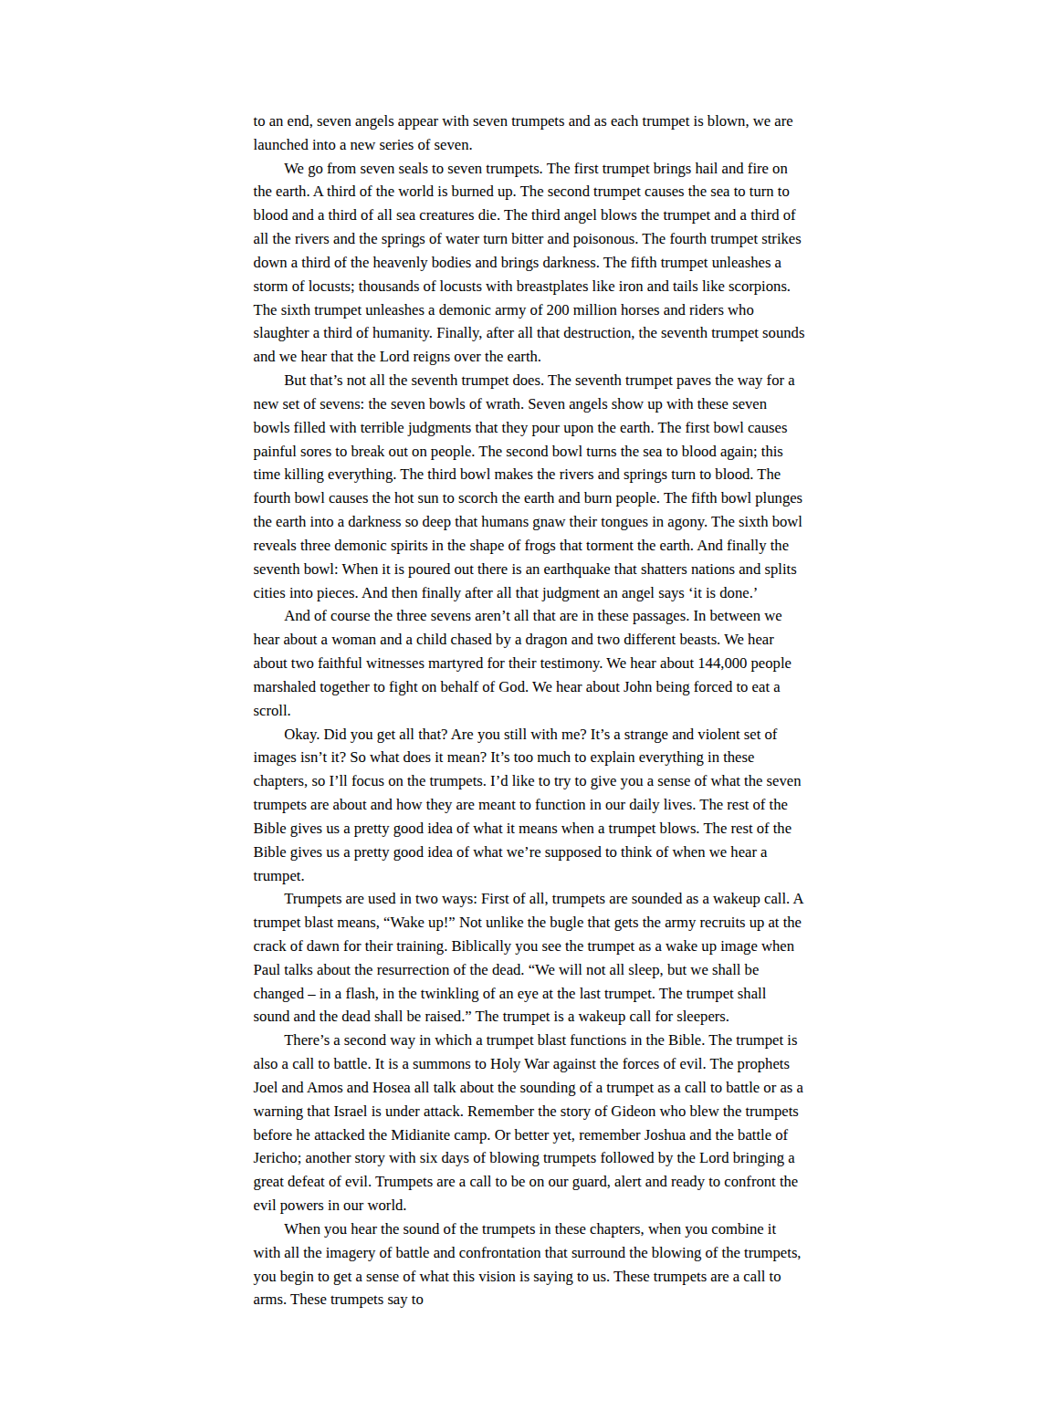to an end, seven angels appear with seven trumpets and as each trumpet is blown, we are launched into a new series of seven.
We go from seven seals to seven trumpets. The first trumpet brings hail and fire on the earth. A third of the world is burned up. The second trumpet causes the sea to turn to blood and a third of all sea creatures die. The third angel blows the trumpet and a third of all the rivers and the springs of water turn bitter and poisonous. The fourth trumpet strikes down a third of the heavenly bodies and brings darkness. The fifth trumpet unleashes a storm of locusts; thousands of locusts with breastplates like iron and tails like scorpions. The sixth trumpet unleashes a demonic army of 200 million horses and riders who slaughter a third of humanity. Finally, after all that destruction, the seventh trumpet sounds and we hear that the Lord reigns over the earth.
But that’s not all the seventh trumpet does. The seventh trumpet paves the way for a new set of sevens: the seven bowls of wrath. Seven angels show up with these seven bowls filled with terrible judgments that they pour upon the earth. The first bowl causes painful sores to break out on people. The second bowl turns the sea to blood again; this time killing everything. The third bowl makes the rivers and springs turn to blood. The fourth bowl causes the hot sun to scorch the earth and burn people. The fifth bowl plunges the earth into a darkness so deep that humans gnaw their tongues in agony. The sixth bowl reveals three demonic spirits in the shape of frogs that torment the earth. And finally the seventh bowl: When it is poured out there is an earthquake that shatters nations and splits cities into pieces. And then finally after all that judgment an angel says ‘it is done.’
And of course the three sevens aren’t all that are in these passages. In between we hear about a woman and a child chased by a dragon and two different beasts. We hear about two faithful witnesses martyred for their testimony. We hear about 144,000 people marshaled together to fight on behalf of God. We hear about John being forced to eat a scroll.
Okay. Did you get all that? Are you still with me? It’s a strange and violent set of images isn’t it? So what does it mean? It’s too much to explain everything in these chapters, so I’ll focus on the trumpets. I’d like to try to give you a sense of what the seven trumpets are about and how they are meant to function in our daily lives. The rest of the Bible gives us a pretty good idea of what it means when a trumpet blows. The rest of the Bible gives us a pretty good idea of what we’re supposed to think of when we hear a trumpet.
Trumpets are used in two ways: First of all, trumpets are sounded as a wakeup call. A trumpet blast means, “Wake up!” Not unlike the bugle that gets the army recruits up at the crack of dawn for their training. Biblically you see the trumpet as a wake up image when Paul talks about the resurrection of the dead. “We will not all sleep, but we shall be changed – in a flash, in the twinkling of an eye at the last trumpet. The trumpet shall sound and the dead shall be raised.” The trumpet is a wakeup call for sleepers.
There’s a second way in which a trumpet blast functions in the Bible. The trumpet is also a call to battle. It is a summons to Holy War against the forces of evil. The prophets Joel and Amos and Hosea all talk about the sounding of a trumpet as a call to battle or as a warning that Israel is under attack. Remember the story of Gideon who blew the trumpets before he attacked the Midianite camp. Or better yet, remember Joshua and the battle of Jericho; another story with six days of blowing trumpets followed by the Lord bringing a great defeat of evil. Trumpets are a call to be on our guard, alert and ready to confront the evil powers in our world.
When you hear the sound of the trumpets in these chapters, when you combine it with all the imagery of battle and confrontation that surround the blowing of the trumpets, you begin to get a sense of what this vision is saying to us. These trumpets are a call to arms. These trumpets say to